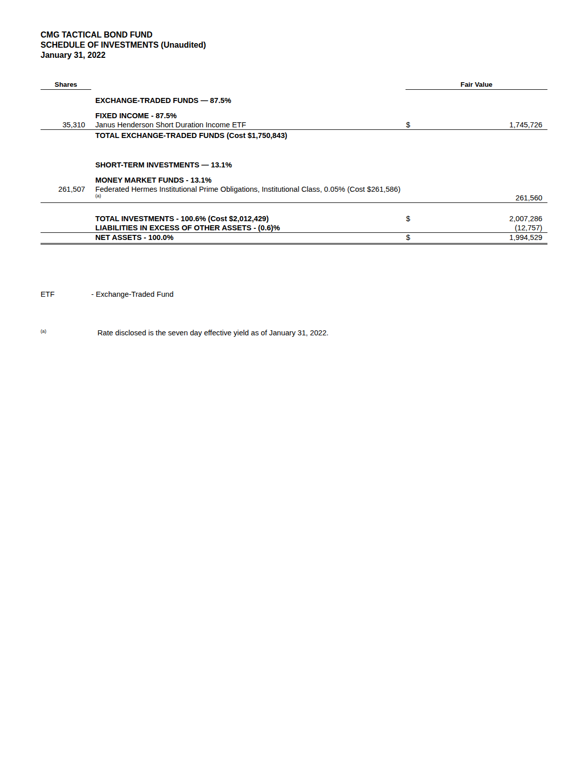CMG TACTICAL BOND FUND
SCHEDULE OF INVESTMENTS (Unaudited)
January 31, 2022
| Shares | | Fair Value |
| --- | --- | --- |
| | EXCHANGE-TRADED FUNDS — 87.5% | | |
| | FIXED INCOME - 87.5% | | |
| 35,310 | Janus Henderson Short Duration Income ETF | $ | 1,745,726 |
| | TOTAL EXCHANGE-TRADED FUNDS (Cost $1,750,843) | | |
| | SHORT-TERM INVESTMENTS — 13.1% | | |
| | MONEY MARKET FUNDS - 13.1% | | |
| 261,507 | Federated Hermes Institutional Prime Obligations, Institutional Class, 0.05% (Cost $261,586) (a) | | 261,560 |
| | TOTAL INVESTMENTS - 100.6% (Cost $2,012,429) | $ | 2,007,286 |
| | LIABILITIES IN EXCESS OF OTHER ASSETS - (0.6)% | | (12,757) |
| | NET ASSETS - 100.0% | $ | 1,994,529 |
ETF
- Exchange-Traded Fund
(a)
Rate disclosed is the seven day effective yield as of January 31, 2022.